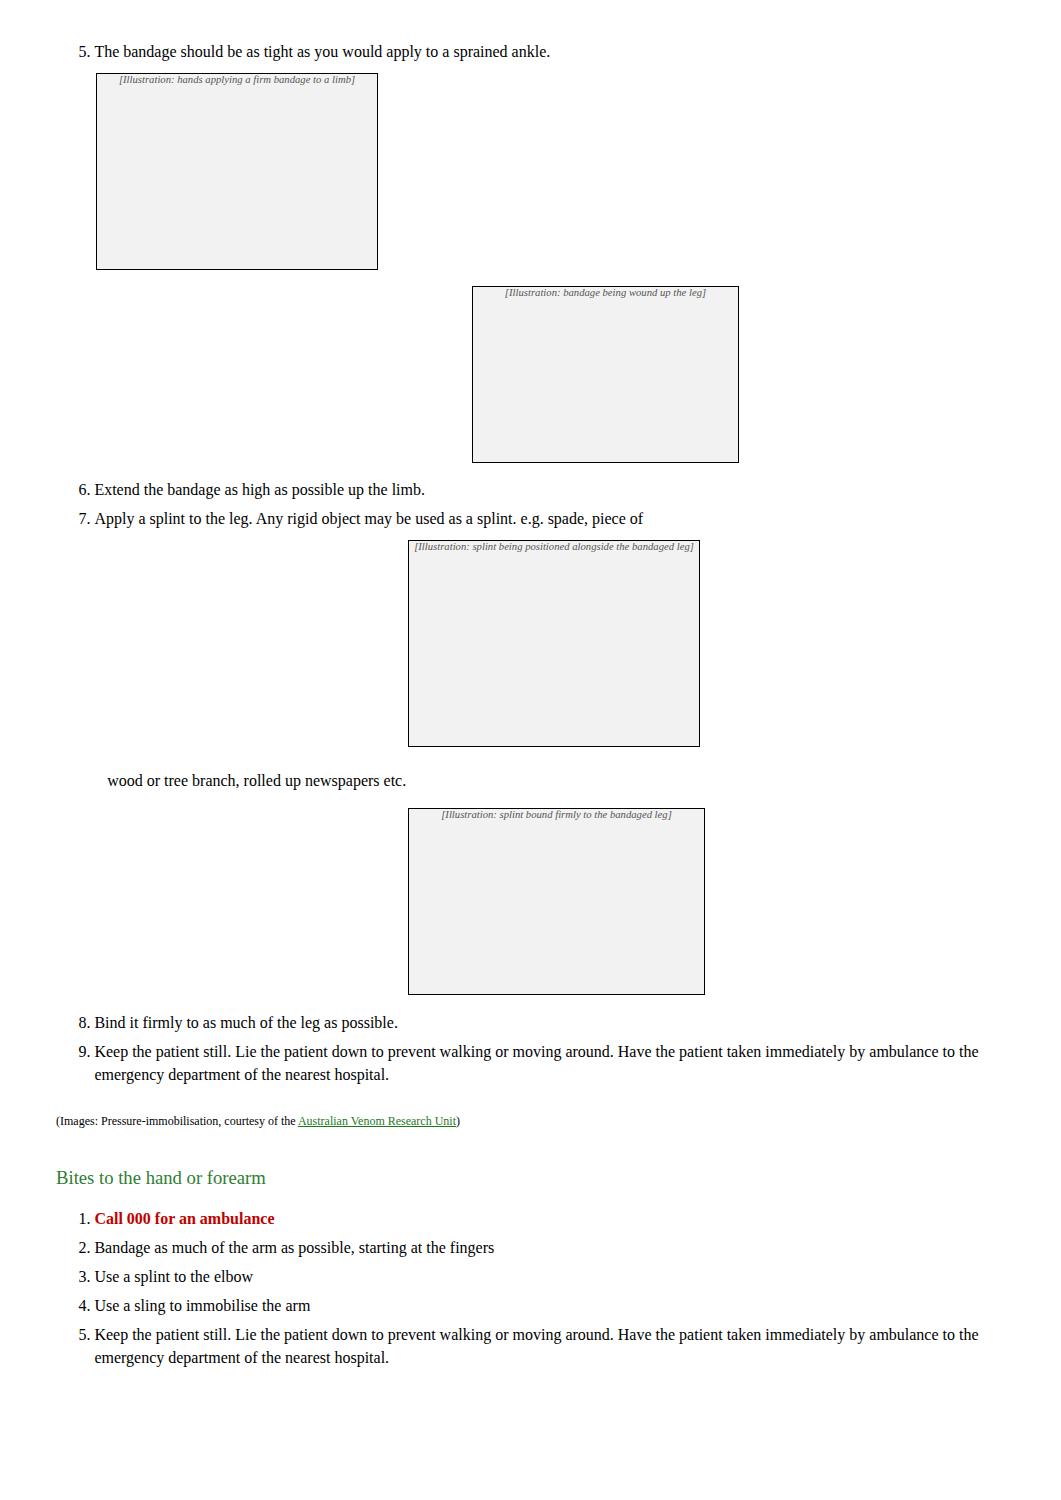The bandage should be as tight as you would apply to a sprained ankle.
[Illustration: hands applying a firm bandage to a limb]
[Illustration: bandage being wound up the leg]
Extend the bandage as high as possible up the limb.
Apply a splint to the leg. Any rigid object may be used as a splint. e.g. spade, piece of
[Illustration: splint being positioned alongside the bandaged leg]
wood or tree branch, rolled up newspapers etc.
[Illustration: splint bound firmly to the bandaged leg]
Bind it firmly to as much of the leg as possible.
Keep the patient still. Lie the patient down to prevent walking or moving around. Have the patient taken immediately by ambulance to the emergency department of the nearest hospital.
(Images: Pressure-immobilisation, courtesy of the Australian Venom Research Unit)
Bites to the hand or forearm
Call 000 for an ambulance
Bandage as much of the arm as possible, starting at the fingers
Use a splint to the elbow
Use a sling to immobilise the arm
Keep the patient still. Lie the patient down to prevent walking or moving around. Have the patient taken immediately by ambulance to the emergency department of the nearest hospital.